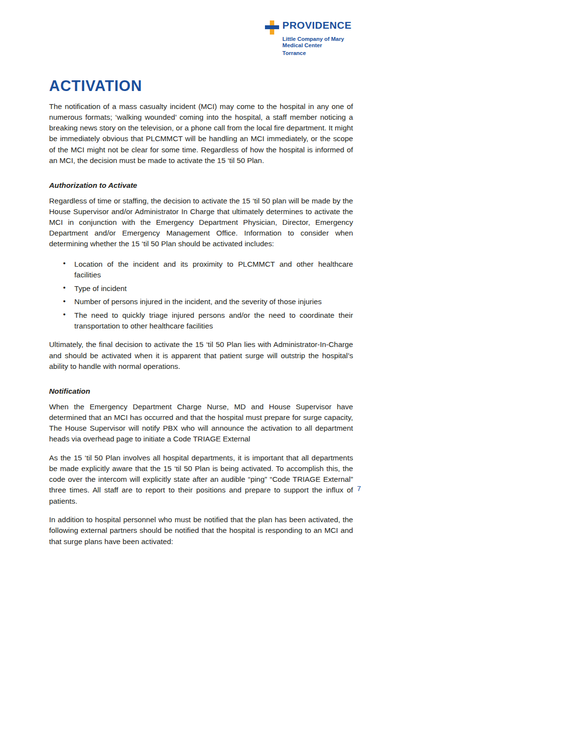PROVIDENCE
Little Company of Mary
Medical Center Torrance
ACTIVATION
The notification of a mass casualty incident (MCI) may come to the hospital in any one of numerous formats; ‘walking wounded’ coming into the hospital, a staff member noticing a breaking news story on the television, or a phone call from the local fire department. It might be immediately obvious that PLCMMCT will be handling an MCI immediately, or the scope of the MCI might not be clear for some time. Regardless of how the hospital is informed of an MCI, the decision must be made to activate the 15 ‘til 50 Plan.
Authorization to Activate
Regardless of time or staffing, the decision to activate the 15 ‘til 50 plan will be made by the House Supervisor and/or Administrator In Charge that ultimately determines to activate the MCI in conjunction with the Emergency Department Physician, Director, Emergency Department and/or Emergency Management Office. Information to consider when determining whether the 15 ‘til 50 Plan should be activated includes:
Location of the incident and its proximity to PLCMMCT and other healthcare facilities
Type of incident
Number of persons injured in the incident, and the severity of those injuries
The need to quickly triage injured persons and/or the need to coordinate their transportation to other healthcare facilities
Ultimately, the final decision to activate the 15 ‘til 50 Plan lies with Administrator-In-Charge and should be activated when it is apparent that patient surge will outstrip the hospital’s ability to handle with normal operations.
Notification
When the Emergency Department Charge Nurse, MD and House Supervisor have determined that an MCI has occurred and that the hospital must prepare for surge capacity, The House Supervisor will notify PBX who will announce the activation to all department heads via overhead page to initiate a Code TRIAGE External
As the 15 ‘til 50 Plan involves all hospital departments, it is important that all departments be made explicitly aware that the 15 ‘til 50 Plan is being activated. To accomplish this, the code over the intercom will explicitly state after an audible “ping” “Code TRIAGE External” three times. All staff are to report to their positions and prepare to support the influx of patients.
In addition to hospital personnel who must be notified that the plan has been activated, the following external partners should be notified that the hospital is responding to an MCI and that surge plans have been activated:
7